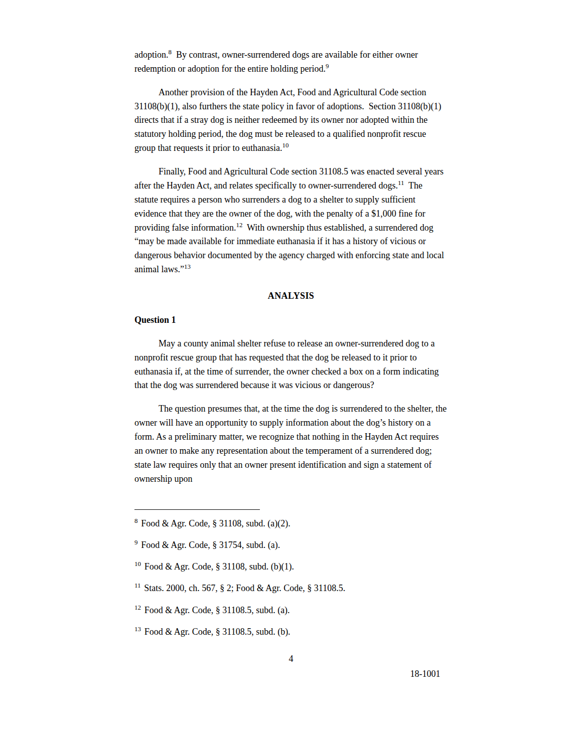adoption.8 By contrast, owner-surrendered dogs are available for either owner redemption or adoption for the entire holding period.9
Another provision of the Hayden Act, Food and Agricultural Code section 31108(b)(1), also furthers the state policy in favor of adoptions. Section 31108(b)(1) directs that if a stray dog is neither redeemed by its owner nor adopted within the statutory holding period, the dog must be released to a qualified nonprofit rescue group that requests it prior to euthanasia.10
Finally, Food and Agricultural Code section 31108.5 was enacted several years after the Hayden Act, and relates specifically to owner-surrendered dogs.11 The statute requires a person who surrenders a dog to a shelter to supply sufficient evidence that they are the owner of the dog, with the penalty of a $1,000 fine for providing false information.12 With ownership thus established, a surrendered dog “may be made available for immediate euthanasia if it has a history of vicious or dangerous behavior documented by the agency charged with enforcing state and local animal laws.”13
ANALYSIS
Question 1
May a county animal shelter refuse to release an owner-surrendered dog to a nonprofit rescue group that has requested that the dog be released to it prior to euthanasia if, at the time of surrender, the owner checked a box on a form indicating that the dog was surrendered because it was vicious or dangerous?
The question presumes that, at the time the dog is surrendered to the shelter, the owner will have an opportunity to supply information about the dog’s history on a form. As a preliminary matter, we recognize that nothing in the Hayden Act requires an owner to make any representation about the temperament of a surrendered dog; state law requires only that an owner present identification and sign a statement of ownership upon
8 Food & Agr. Code, § 31108, subd. (a)(2).
9 Food & Agr. Code, § 31754, subd. (a).
10 Food & Agr. Code, § 31108, subd. (b)(1).
11 Stats. 2000, ch. 567, § 2; Food & Agr. Code, § 31108.5.
12 Food & Agr. Code, § 31108.5, subd. (a).
13 Food & Agr. Code, § 31108.5, subd. (b).
4
18-1001